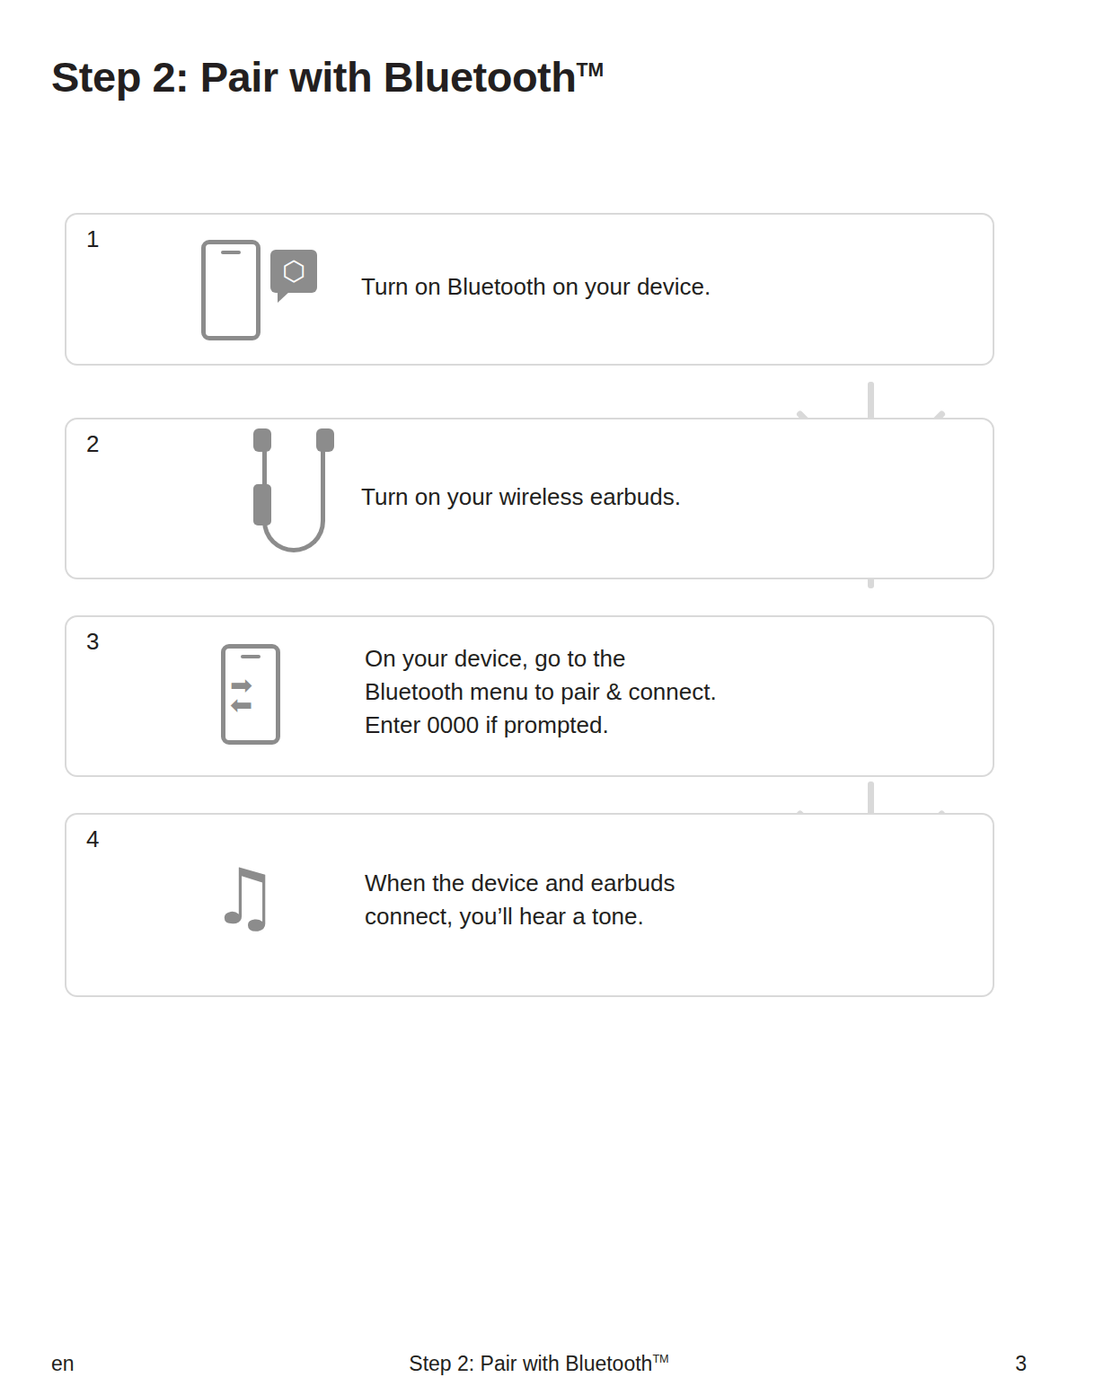Step 2: Pair with BluetoothTM
Light blinks
blue.
Light blinks blue
slowly.
1
⬡
Turn on Bluetooth on your device.
2
Turn on your wireless earbuds.
3
➡ ⬅
On your device, go to the
Bluetooth menu to pair & connect.
Enter 0000 if prompted.
4
♫
When the device and earbuds
connect, you’ll hear a tone.
en Step 2: Pair with BluetoothTM 3